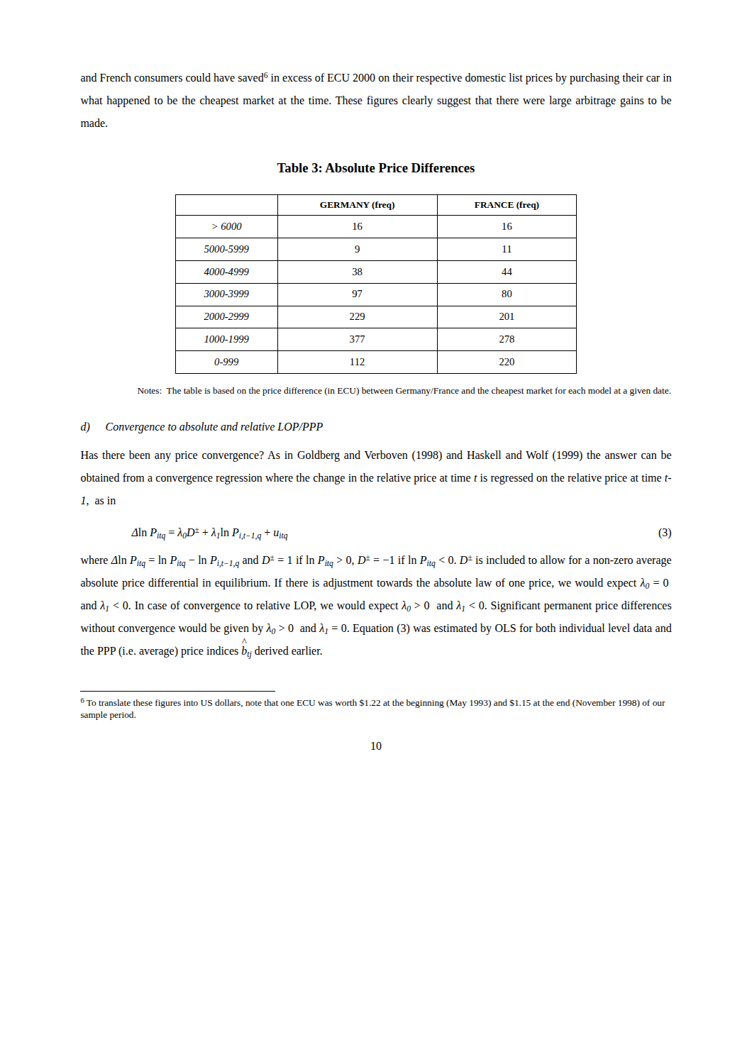and French consumers could have saved6 in excess of ECU 2000 on their respective domestic list prices by purchasing their car in what happened to be the cheapest market at the time. These figures clearly suggest that there were large arbitrage gains to be made.
Table 3: Absolute Price Differences
| | GERMANY (freq) | FRANCE (freq) |
| --- | --- | --- |
| > 6000 | 16 | 16 |
| 5000-5999 | 9 | 11 |
| 4000-4999 | 38 | 44 |
| 3000-3999 | 97 | 80 |
| 2000-2999 | 229 | 201 |
| 1000-1999 | 377 | 278 |
| 0-999 | 112 | 220 |
Notes: The table is based on the price difference (in ECU) between Germany/France and the cheapest market for each model at a given date.
d) Convergence to absolute and relative LOP/PPP
Has there been any price convergence? As in Goldberg and Verboven (1998) and Haskell and Wolf (1999) the answer can be obtained from a convergence regression where the change in the relative price at time t is regressed on the relative price at time t-1, as in
Δln Pitq = λ0D± + λ1ln Pi,t−1,q + uitq (3)
where Δln Pitq = ln Pitq − ln Pi,t−1,q and D± = 1 if ln Pitq > 0, D± = −1 if ln Pitq < 0. D± is included to allow for a non-zero average absolute price differential in equilibrium. If there is adjustment towards the absolute law of one price, we would expect λ0 = 0 and λ1 < 0. In case of convergence to relative LOP, we would expect λ0 > 0 and λ1 < 0. Significant permanent price differences without convergence would be given by λ0 > 0 and λ1 = 0. Equation (3) was estimated by OLS for both individual level data and the PPP (i.e. average) price indices btj derived earlier.
6 To translate these figures into US dollars, note that one ECU was worth $1.22 at the beginning (May 1993) and $1.15 at the end (November 1998) of our sample period.
10